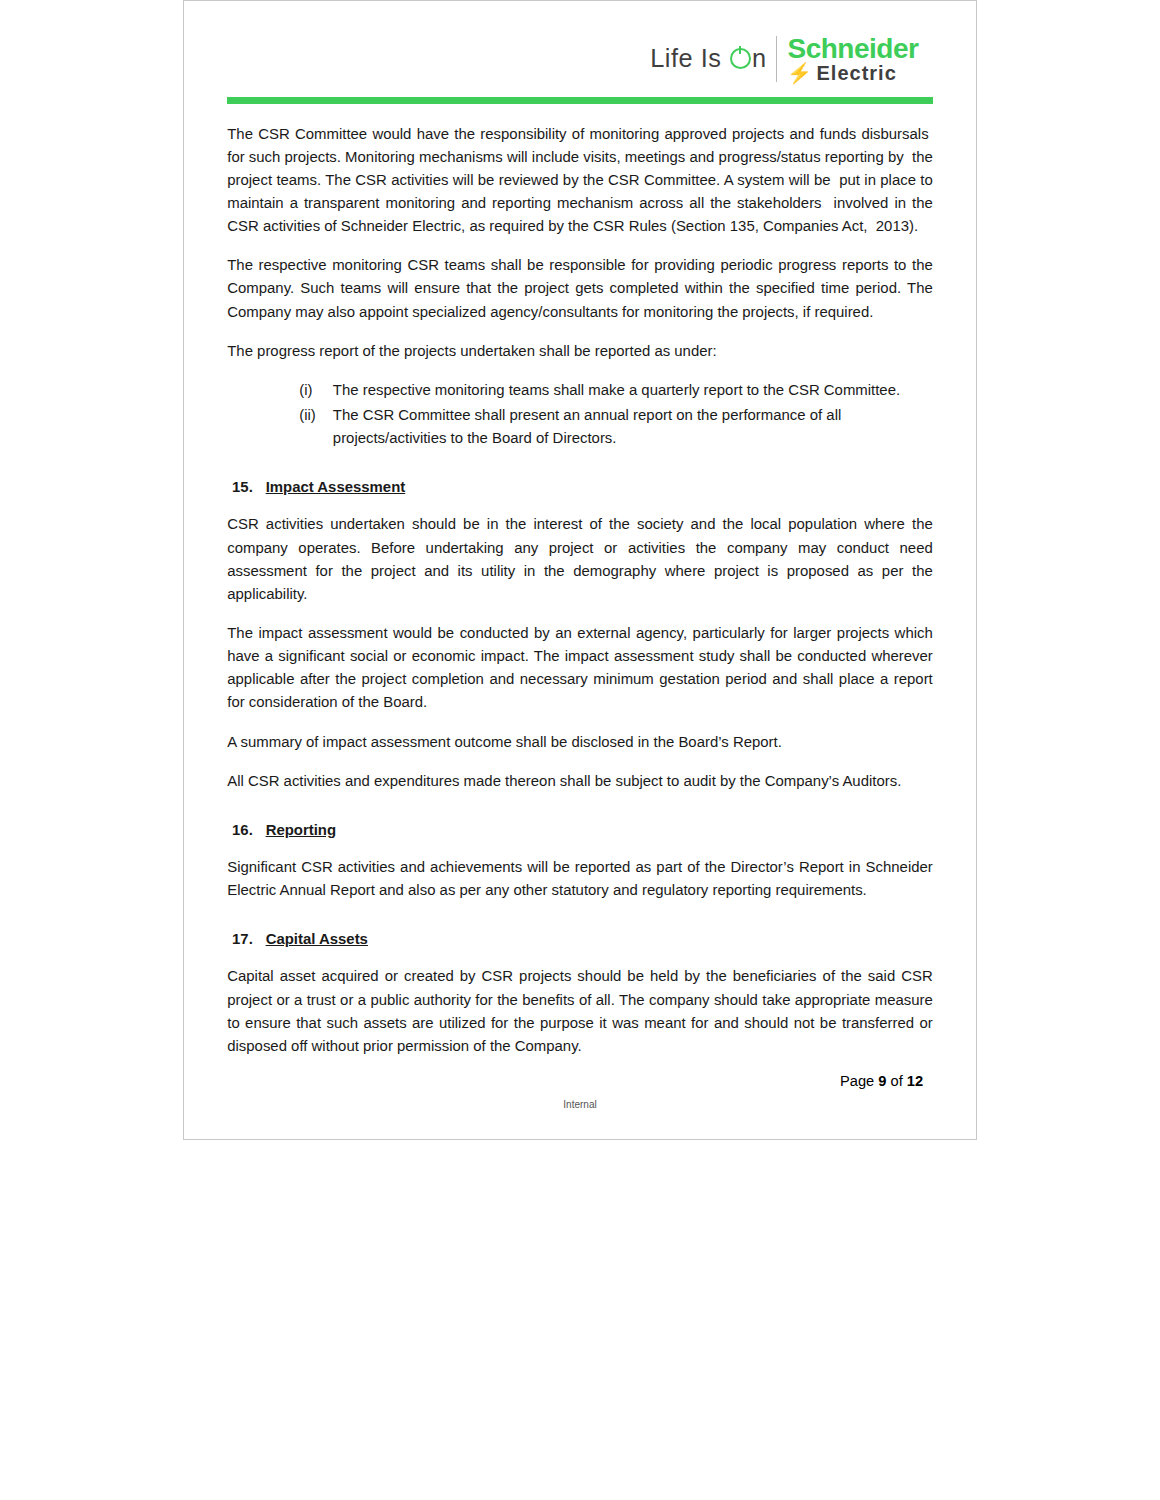Life Is n
Schneider ⚡Electric
The CSR Committee would have the responsibility of monitoring approved projects and funds disbursals for such projects. Monitoring mechanisms will include visits, meetings and progress/status reporting by the project teams. The CSR activities will be reviewed by the CSR Committee. A system will be put in place to maintain a transparent monitoring and reporting mechanism across all the stakeholders involved in the CSR activities of Schneider Electric, as required by the CSR Rules (Section 135, Companies Act, 2013).
The respective monitoring CSR teams shall be responsible for providing periodic progress reports to the Company. Such teams will ensure that the project gets completed within the specified time period. The Company may also appoint specialized agency/consultants for monitoring the projects, if required.
The progress report of the projects undertaken shall be reported as under:
(i) The respective monitoring teams shall make a quarterly report to the CSR Committee.
(ii) The CSR Committee shall present an annual report on the performance of all projects/activities to the Board of Directors.
15. Impact Assessment
CSR activities undertaken should be in the interest of the society and the local population where the company operates. Before undertaking any project or activities the company may conduct need assessment for the project and its utility in the demography where project is proposed as per the applicability.
The impact assessment would be conducted by an external agency, particularly for larger projects which have a significant social or economic impact. The impact assessment study shall be conducted wherever applicable after the project completion and necessary minimum gestation period and shall place a report for consideration of the Board.
A summary of impact assessment outcome shall be disclosed in the Board’s Report.
All CSR activities and expenditures made thereon shall be subject to audit by the Company’s Auditors.
16. Reporting
Significant CSR activities and achievements will be reported as part of the Director’s Report in Schneider Electric Annual Report and also as per any other statutory and regulatory reporting requirements.
17. Capital Assets
Capital asset acquired or created by CSR projects should be held by the beneficiaries of the said CSR project or a trust or a public authority for the benefits of all. The company should take appropriate measure to ensure that such assets are utilized for the purpose it was meant for and should not be transferred or disposed off without prior permission of the Company.
Page 9 of 12
Internal